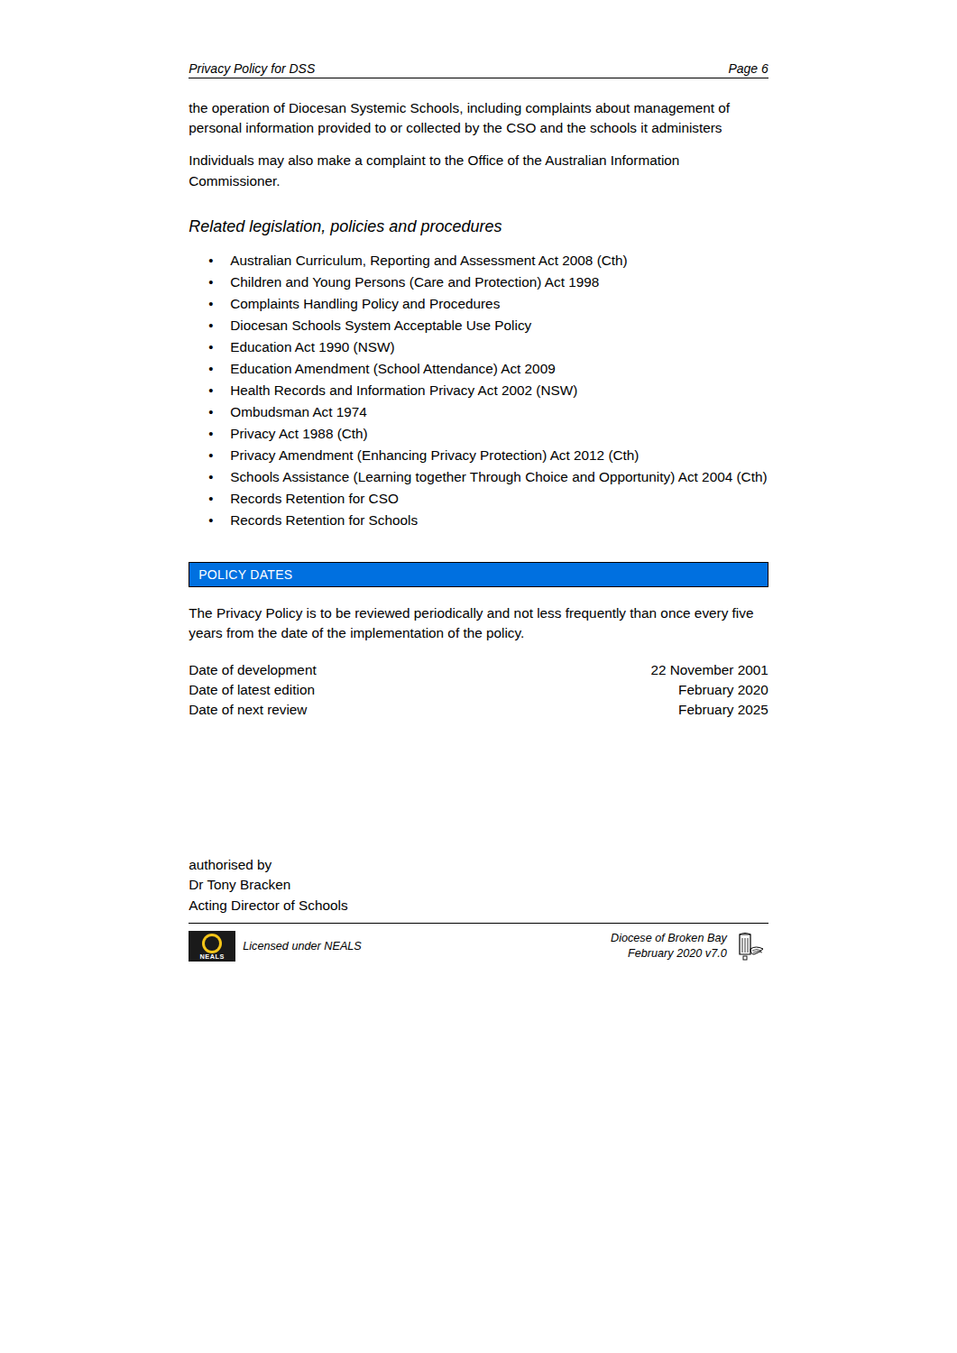Privacy Policy for DSS Page 6
the operation of Diocesan Systemic Schools, including complaints about management of personal information provided to or collected by the CSO and the schools it administers
Individuals may also make a complaint to the Office of the Australian Information Commissioner.
Related legislation, policies and procedures
Australian Curriculum, Reporting and Assessment Act 2008 (Cth)
Children and Young Persons (Care and Protection) Act 1998
Complaints Handling Policy and Procedures
Diocesan Schools System Acceptable Use Policy
Education Act 1990 (NSW)
Education Amendment (School Attendance) Act 2009
Health Records and Information Privacy Act 2002 (NSW)
Ombudsman Act 1974
Privacy Act 1988 (Cth)
Privacy Amendment (Enhancing Privacy Protection) Act 2012 (Cth)
Schools Assistance (Learning together Through Choice and Opportunity) Act 2004 (Cth)
Records Retention for CSO
Records Retention for Schools
POLICY DATES
The Privacy Policy is to be reviewed periodically and not less frequently than once every five years from the date of the implementation of the policy.
| Date of development | 22 November 2001 |
| Date of latest edition | February 2020 |
| Date of next review | February 2025 |
authorised by
Dr Tony Bracken
Acting Director of Schools
NEALS
Licensed under NEALS
Diocese of Broken Bay
February 2020 v7.0